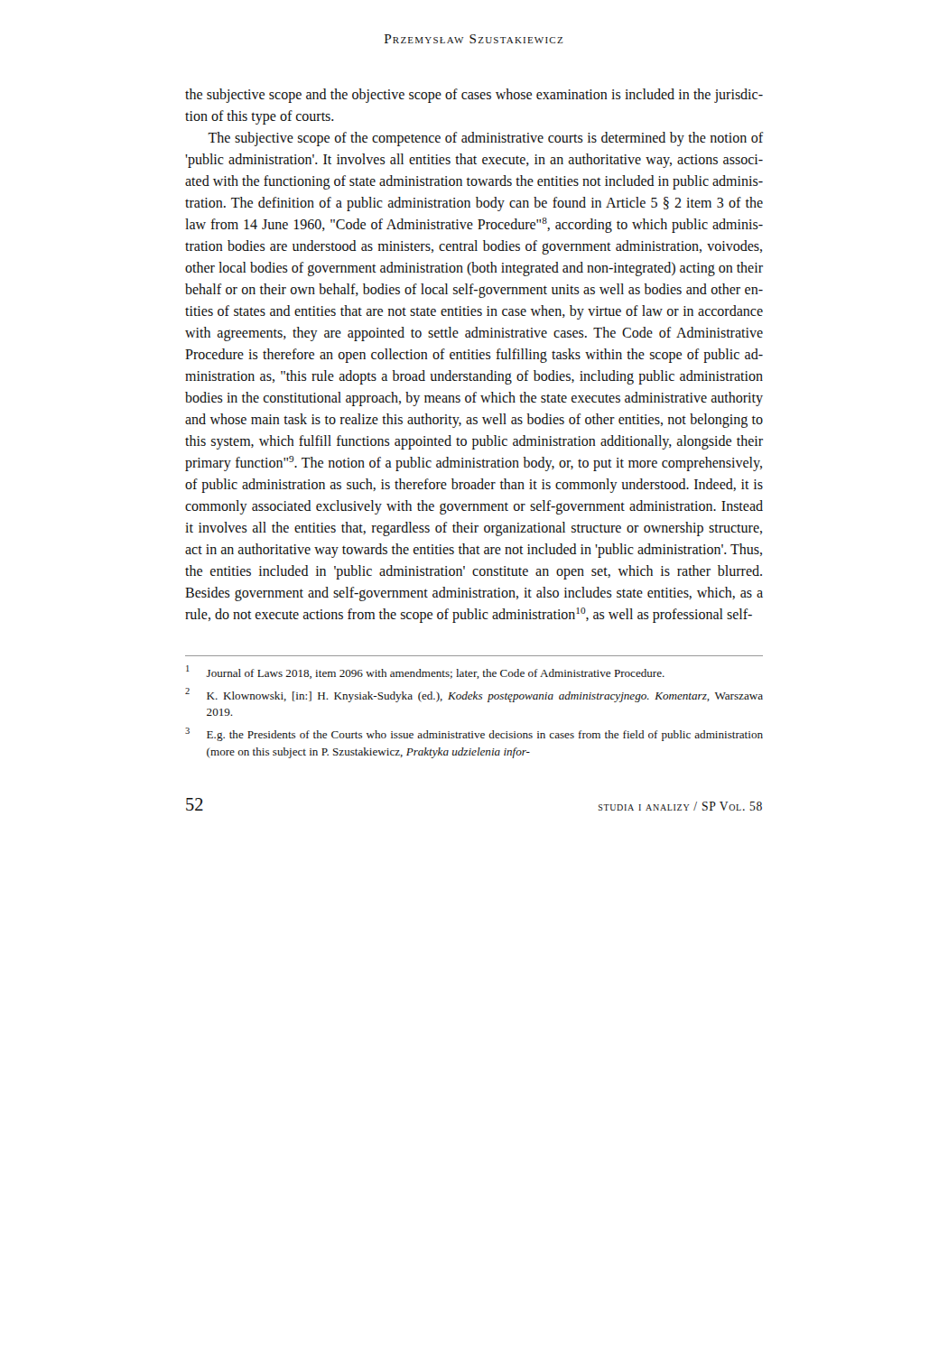Przemysław Szustakiewicz
the subjective scope and the objective scope of cases whose examination is included in the jurisdiction of this type of courts.
The subjective scope of the competence of administrative courts is determined by the notion of 'public administration'. It involves all entities that execute, in an authoritative way, actions associated with the functioning of state administration towards the entities not included in public administration. The definition of a public administration body can be found in Article 5 § 2 item 3 of the law from 14 June 1960, "Code of Administrative Procedure"8, according to which public administration bodies are understood as ministers, central bodies of government administration, voivodes, other local bodies of government administration (both integrated and non-integrated) acting on their behalf or on their own behalf, bodies of local self-government units as well as bodies and other entities of states and entities that are not state entities in case when, by virtue of law or in accordance with agreements, they are appointed to settle administrative cases. The Code of Administrative Procedure is therefore an open collection of entities fulfilling tasks within the scope of public administration as, "this rule adopts a broad understanding of bodies, including public administration bodies in the constitutional approach, by means of which the state executes administrative authority and whose main task is to realize this authority, as well as bodies of other entities, not belonging to this system, which fulfill functions appointed to public administration additionally, alongside their primary function"9. The notion of a public administration body, or, to put it more comprehensively, of public administration as such, is therefore broader than it is commonly understood. Indeed, it is commonly associated exclusively with the government or self-government administration. Instead it involves all the entities that, regardless of their organizational structure or ownership structure, act in an authoritative way towards the entities that are not included in 'public administration'. Thus, the entities included in 'public administration' constitute an open set, which is rather blurred. Besides government and self-government administration, it also includes state entities, which, as a rule, do not execute actions from the scope of public administration10, as well as professional self-
Journal of Laws 2018, item 2096 with amendments; later, the Code of Administrative Procedure.
K. Klownowski, [in:] H. Knysiak-Sudyka (ed.), Kodeks postępowania administracyjnego. Komentarz, Warszawa 2019.
E.g. the Presidents of the Courts who issue administrative decisions in cases from the field of public administration (more on this subject in P. Szustakiewicz, Praktyka udzielenia infor-
52 studia i analizy / SP Vol. 58